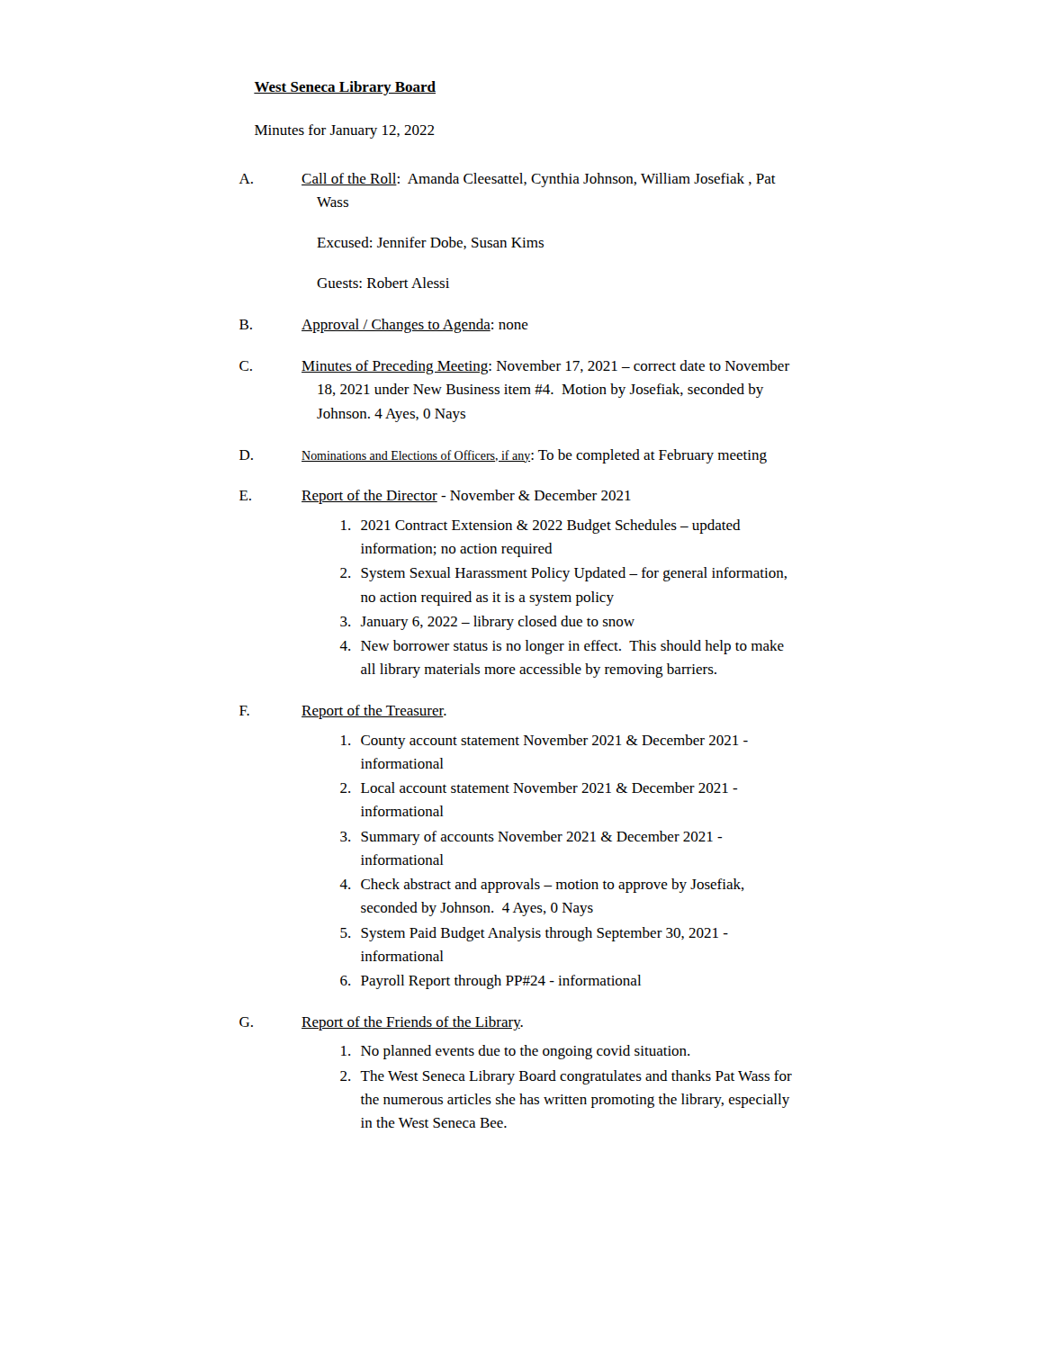West Seneca Library Board
Minutes for January 12, 2022
A. Call of the Roll: Amanda Cleesattel, Cynthia Johnson, William Josefiak , Pat Wass
Excused: Jennifer Dobe, Susan Kims
Guests: Robert Alessi
B. Approval / Changes to Agenda: none
C. Minutes of Preceding Meeting: November 17, 2021 – correct date to November 18, 2021 under New Business item #4. Motion by Josefiak, seconded by Johnson. 4 Ayes, 0 Nays
D. Nominations and Elections of Officers, if any: To be completed at February meeting
E. Report of the Director - November & December 2021
2021 Contract Extension & 2022 Budget Schedules – updated information; no action required
System Sexual Harassment Policy Updated – for general information, no action required as it is a system policy
January 6, 2022 – library closed due to snow
New borrower status is no longer in effect. This should help to make all library materials more accessible by removing barriers.
F. Report of the Treasurer.
County account statement November 2021 & December 2021 - informational
Local account statement November 2021 & December 2021 - informational
Summary of accounts November 2021 & December 2021 - informational
Check abstract and approvals – motion to approve by Josefiak, seconded by Johnson. 4 Ayes, 0 Nays
System Paid Budget Analysis through September 30, 2021 - informational
Payroll Report through PP#24 - informational
G. Report of the Friends of the Library.
No planned events due to the ongoing covid situation.
The West Seneca Library Board congratulates and thanks Pat Wass for the numerous articles she has written promoting the library, especially in the West Seneca Bee.